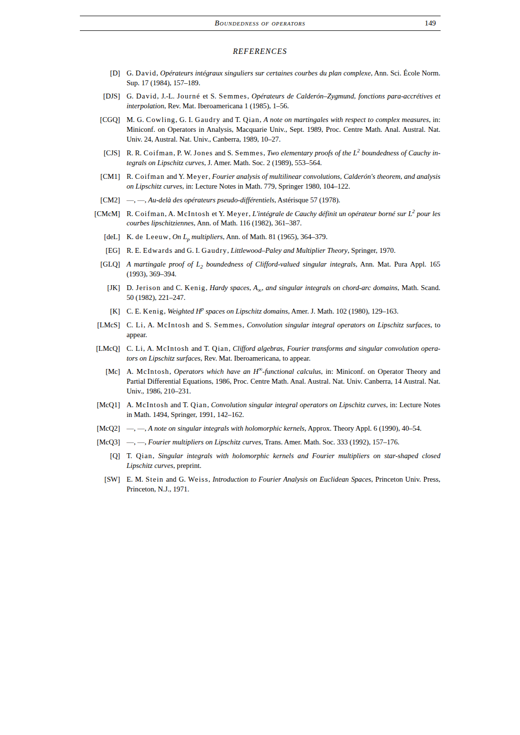149 Boundedness of operators 149
REFERENCES
[D]
G. David, Opérateurs intégraux singuliers sur certaines courbes du plan complexe, Ann. Sci. École Norm. Sup. 17 (1984), 157–189.
[DJS]
G. David, J.-L. Journé et S. Semmes, Opérateurs de Calderón–Zygmund, fonctions para-accrétives et interpolation, Rev. Mat. Iberoamericana 1 (1985), 1–56.
[CGQ]
M. G. Cowling, G. I. Gaudry and T. Qian, A note on martingales with respect to complex measures, in: Miniconf. on Operators in Analysis, Macquarie Univ., Sept. 1989, Proc. Centre Math. Anal. Austral. Nat. Univ. 24, Austral. Nat. Univ., Canberra, 1989, 10–27.
[CJS]
R. R. Coifman, P. W. Jones and S. Semmes, Two elementary proofs of the L2 boundedness of Cauchy integrals on Lipschitz curves, J. Amer. Math. Soc. 2 (1989), 553–564.
[CM1]
R. Coifman and Y. Meyer, Fourier analysis of multilinear convolutions, Calderón's theorem, and analysis on Lipschitz curves, in: Lecture Notes in Math. 779, Springer 1980, 104–122.
[CM2]
—, —, Au-delà des opérateurs pseudo-différentiels, Astérisque 57 (1978).
[CMcM]
R. Coifman, A. McIntosh et Y. Meyer, L'intégrale de Cauchy définit un opérateur borné sur L2 pour les courbes lipschitziennes, Ann. of Math. 116 (1982), 361–387.
[deL]
K. de Leeuw, On Lp multipliers, Ann. of Math. 81 (1965), 364–379.
[EG]
R. E. Edwards and G. I. Gaudry, Littlewood–Paley and Multiplier Theory, Springer, 1970.
[GLQ]
A martingale proof of L2 boundedness of Clifford-valued singular integrals, Ann. Mat. Pura Appl. 165 (1993), 369–394.
[JK]
D. Jerison and C. Kenig, Hardy spaces, A∞, and singular integrals on chord-arc domains, Math. Scand. 50 (1982), 221–247.
[K]
C. E. Kenig, Weighted Hp spaces on Lipschitz domains, Amer. J. Math. 102 (1980), 129–163.
[LMcS]
C. Li, A. McIntosh and S. Semmes, Convolution singular integral operators on Lipschitz surfaces, to appear.
[LMcQ]
C. Li, A. McIntosh and T. Qian, Clifford algebras, Fourier transforms and singular convolution operators on Lipschitz surfaces, Rev. Mat. Iberoamericana, to appear.
[Mc]
A. McIntosh, Operators which have an H∞-functional calculus, in: Miniconf. on Operator Theory and Partial Differential Equations, 1986, Proc. Centre Math. Anal. Austral. Nat. Univ. Canberra, 14 Austral. Nat. Univ., 1986, 210–231.
[McQ1]
A. McIntosh and T. Qian, Convolution singular integral operators on Lipschitz curves, in: Lecture Notes in Math. 1494, Springer, 1991, 142–162.
[McQ2]
—, —, A note on singular integrals with holomorphic kernels, Approx. Theory Appl. 6 (1990), 40–54.
[McQ3]
—, —, Fourier multipliers on Lipschitz curves, Trans. Amer. Math. Soc. 333 (1992), 157–176.
[Q]
T. Qian, Singular integrals with holomorphic kernels and Fourier multipliers on star-shaped closed Lipschitz curves, preprint.
[SW]
E. M. Stein and G. Weiss, Introduction to Fourier Analysis on Euclidean Spaces, Princeton Univ. Press, Princeton, N.J., 1971.